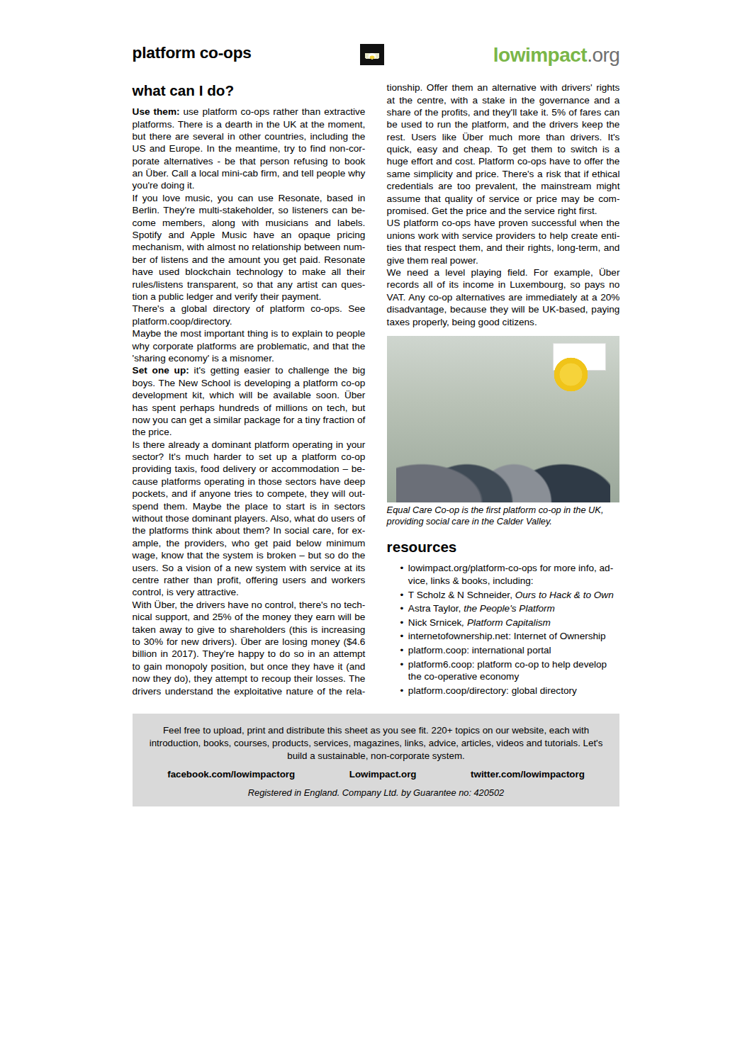platform co-ops
lowimpact.org
what can I do?
Use them: use platform co-ops rather than extractive platforms. There is a dearth in the UK at the moment, but there are several in other countries, including the US and Europe. In the meantime, try to find non-corporate alternatives - be that person refusing to book an Über. Call a local mini-cab firm, and tell people why you're doing it.
If you love music, you can use Resonate, based in Berlin. They're multi-stakeholder, so listeners can become members, along with musicians and labels. Spotify and Apple Music have an opaque pricing mechanism, with almost no relationship between number of listens and the amount you get paid. Resonate have used blockchain technology to make all their rules/listens transparent, so that any artist can question a public ledger and verify their payment.
There's a global directory of platform co-ops. See platform.coop/directory.
Maybe the most important thing is to explain to people why corporate platforms are problematic, and that the 'sharing economy' is a misnomer.
Set one up: it's getting easier to challenge the big boys. The New School is developing a platform co-op development kit, which will be available soon. Über has spent perhaps hundreds of millions on tech, but now you can get a similar package for a tiny fraction of the price.
Is there already a dominant platform operating in your sector? It's much harder to set up a platform co-op providing taxis, food delivery or accommodation – because platforms operating in those sectors have deep pockets, and if anyone tries to compete, they will out-spend them. Maybe the place to start is in sectors without those dominant players. Also, what do users of the platforms think about them? In social care, for example, the providers, who get paid below minimum wage, know that the system is broken – but so do the users. So a vision of a new system with service at its centre rather than profit, offering users and workers control, is very attractive.
With Über, the drivers have no control, there's no technical support, and 25% of the money they earn will be taken away to give to shareholders (this is increasing to 30% for new drivers). Über are losing money ($4.6 billion in 2017). They're happy to do so in an attempt to gain monopoly position, but once they have it (and now they do), they attempt to recoup their losses. The drivers understand the exploitative nature of the relationship. Offer them an alternative with drivers' rights at the centre, with a stake in the governance and a share of the profits, and they'll take it. 5% of fares can be used to run the platform, and the drivers keep the rest. Users like Über much more than drivers. It's quick, easy and cheap. To get them to switch is a huge effort and cost. Platform co-ops have to offer the same simplicity and price. There's a risk that if ethical credentials are too prevalent, the mainstream might assume that quality of service or price may be compromised. Get the price and the service right first.
US platform co-ops have proven successful when the unions work with service providers to help create entities that respect them, and their rights, long-term, and give them real power.
We need a level playing field. For example, Über records all of its income in Luxembourg, so pays no VAT. Any co-op alternatives are immediately at a 20% disadvantage, because they will be UK-based, paying taxes properly, being good citizens.
Equal Care Co-op is the first platform co-op in the UK, providing social care in the Calder Valley.
resources
lowimpact.org/platform-co-ops for more info, advice, links & books, including:
T Scholz & N Schneider, Ours to Hack & to Own
Astra Taylor, the People's Platform
Nick Srnicek, Platform Capitalism
internetofownership.net: Internet of Ownership
platform.coop: international portal
platform6.coop: platform co-op to help develop the co-operative economy
platform.coop/directory: global directory
Feel free to upload, print and distribute this sheet as you see fit. 220+ topics on our website, each with introduction, books, courses, products, services, magazines, links, advice, articles, videos and tutorials. Let's build a sustainable, non-corporate system.
facebook.com/lowimpactorg Lowimpact.org twitter.com/lowimpactorg
Registered in England. Company Ltd. by Guarantee no: 420502